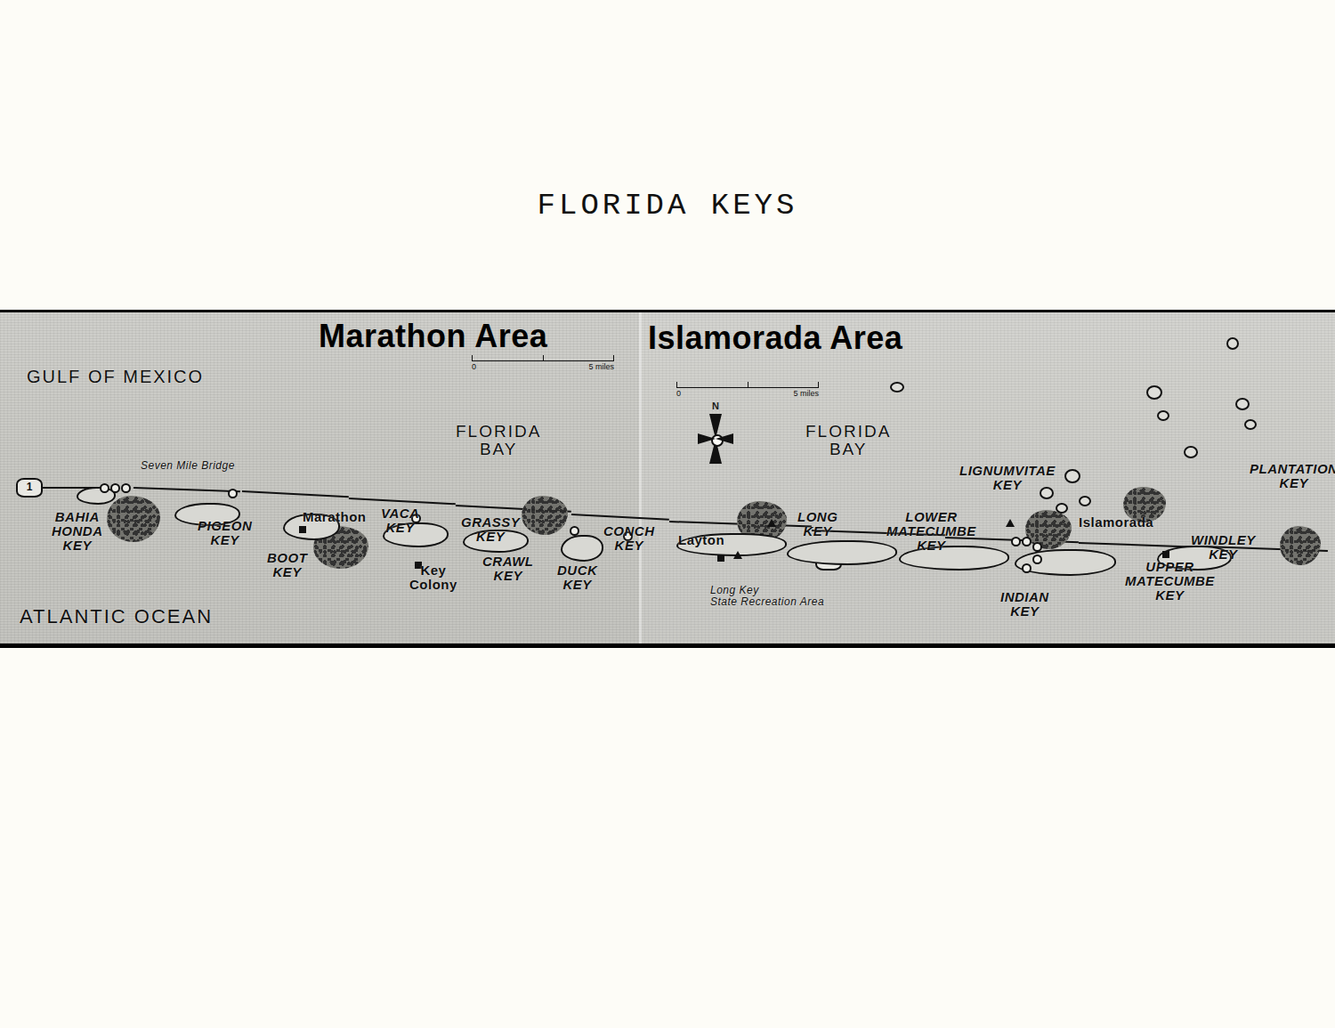FLORIDA KEYS
Marathon Area
Islamorada Area
GULF OF MEXICO
ATLANTIC OCEAN
FLORIDA
BAY
FLORIDA
BAY
05 miles
05 miles
N
1
1
Seven Mile Bridge
BAHIA
HONDA
KEY
PIGEON
KEY
Marathon
VACA
KEY
GRASSY
KEY
CONCH
KEY
BOOT
KEY
Key
Colony
CRAWL
KEY
DUCK
KEY
Layton
LONG
KEY
LOWER
MATECUMBE
KEY
LIGNUMVITAE
KEY
Islamorada
WINDLEY
KEY
PLANTATION
KEY
UPPER
MATECUMBE
KEY
INDIAN
KEY
Long Key
State Recreation Area